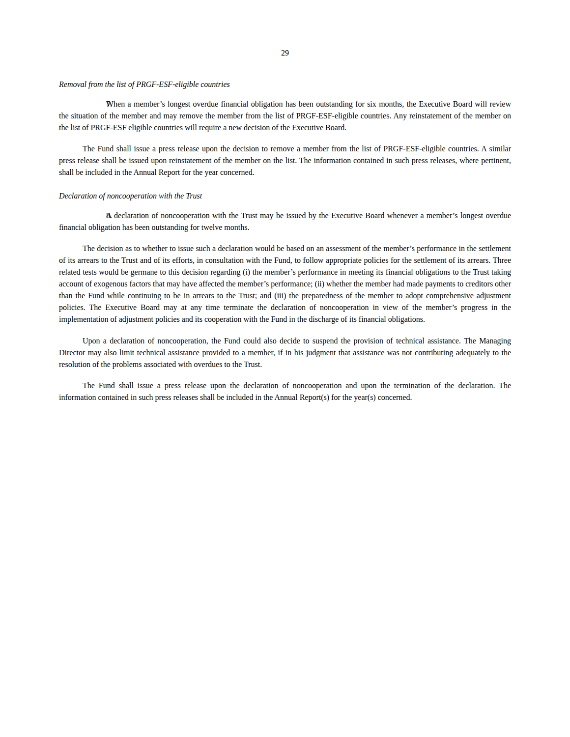29
Removal from the list of PRGF-ESF-eligible countries
7. When a member’s longest overdue financial obligation has been outstanding for six months, the Executive Board will review the situation of the member and may remove the member from the list of PRGF-ESF-eligible countries. Any reinstatement of the member on the list of PRGF-ESF eligible countries will require a new decision of the Executive Board.
The Fund shall issue a press release upon the decision to remove a member from the list of PRGF-ESF-eligible countries. A similar press release shall be issued upon reinstatement of the member on the list. The information contained in such press releases, where pertinent, shall be included in the Annual Report for the year concerned.
Declaration of noncooperation with the Trust
8. A declaration of noncooperation with the Trust may be issued by the Executive Board whenever a member’s longest overdue financial obligation has been outstanding for twelve months.
The decision as to whether to issue such a declaration would be based on an assessment of the member’s performance in the settlement of its arrears to the Trust and of its efforts, in consultation with the Fund, to follow appropriate policies for the settlement of its arrears. Three related tests would be germane to this decision regarding (i) the member’s performance in meeting its financial obligations to the Trust taking account of exogenous factors that may have affected the member’s performance; (ii) whether the member had made payments to creditors other than the Fund while continuing to be in arrears to the Trust; and (iii) the preparedness of the member to adopt comprehensive adjustment policies. The Executive Board may at any time terminate the declaration of noncooperation in view of the member’s progress in the implementation of adjustment policies and its cooperation with the Fund in the discharge of its financial obligations.
Upon a declaration of noncooperation, the Fund could also decide to suspend the provision of technical assistance. The Managing Director may also limit technical assistance provided to a member, if in his judgment that assistance was not contributing adequately to the resolution of the problems associated with overdues to the Trust.
The Fund shall issue a press release upon the declaration of noncooperation and upon the termination of the declaration. The information contained in such press releases shall be included in the Annual Report(s) for the year(s) concerned.